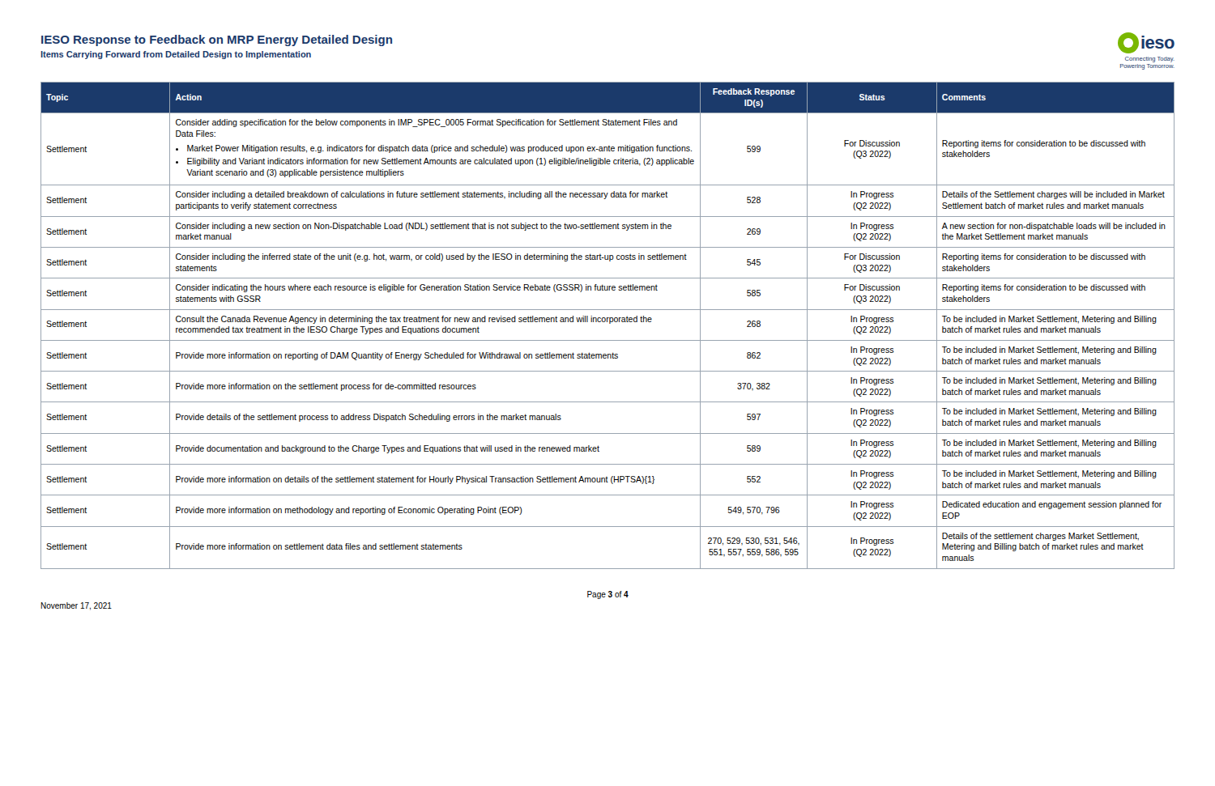IESO Response to Feedback on MRP Energy Detailed Design
Items Carrying Forward from Detailed Design to Implementation
ieso
Connecting Today.
Powering Tomorrow.
| Topic | Action | Feedback Response ID(s) | Status | Comments |
| --- | --- | --- | --- | --- |
| Settlement | Consider adding specification for the below components in IMP_SPEC_0005 Format Specification for Settlement Statement Files and Data Files: Market Power Mitigation results, e.g. indicators for dispatch data (price and schedule) was produced upon ex-ante mitigation functions. Eligibility and Variant indicators information for new Settlement Amounts are calculated upon (1) eligible/ineligible criteria, (2) applicable Variant scenario and (3) applicable persistence multipliers | 599 | For Discussion (Q3 2022) | Reporting items for consideration to be discussed with stakeholders |
| Settlement | Consider including a detailed breakdown of calculations in future settlement statements, including all the necessary data for market participants to verify statement correctness | 528 | In Progress (Q2 2022) | Details of the Settlement charges will be included in Market Settlement batch of market rules and market manuals |
| Settlement | Consider including a new section on Non-Dispatchable Load (NDL) settlement that is not subject to the two-settlement system in the market manual | 269 | In Progress (Q2 2022) | A new section for non-dispatchable loads will be included in the Market Settlement market manuals |
| Settlement | Consider including the inferred state of the unit (e.g. hot, warm, or cold) used by the IESO in determining the start-up costs in settlement statements | 545 | For Discussion (Q3 2022) | Reporting items for consideration to be discussed with stakeholders |
| Settlement | Consider indicating the hours where each resource is eligible for Generation Station Service Rebate (GSSR) in future settlement statements with GSSR | 585 | For Discussion (Q3 2022) | Reporting items for consideration to be discussed with stakeholders |
| Settlement | Consult the Canada Revenue Agency in determining the tax treatment for new and revised settlement and will incorporated the recommended tax treatment in the IESO Charge Types and Equations document | 268 | In Progress (Q2 2022) | To be included in Market Settlement, Metering and Billing batch of market rules and market manuals |
| Settlement | Provide more information on reporting of DAM Quantity of Energy Scheduled for Withdrawal on settlement statements | 862 | In Progress (Q2 2022) | To be included in Market Settlement, Metering and Billing batch of market rules and market manuals |
| Settlement | Provide more information on the settlement process for de-committed resources | 370, 382 | In Progress (Q2 2022) | To be included in Market Settlement, Metering and Billing batch of market rules and market manuals |
| Settlement | Provide details of the settlement process to address Dispatch Scheduling errors in the market manuals | 597 | In Progress (Q2 2022) | To be included in Market Settlement, Metering and Billing batch of market rules and market manuals |
| Settlement | Provide documentation and background to the Charge Types and Equations that will used in the renewed market | 589 | In Progress (Q2 2022) | To be included in Market Settlement, Metering and Billing batch of market rules and market manuals |
| Settlement | Provide more information on details of the settlement statement for Hourly Physical Transaction Settlement Amount (HPTSA){1} | 552 | In Progress (Q2 2022) | To be included in Market Settlement, Metering and Billing batch of market rules and market manuals |
| Settlement | Provide more information on methodology and reporting of Economic Operating Point (EOP) | 549, 570, 796 | In Progress (Q2 2022) | Dedicated education and engagement session planned for EOP |
| Settlement | Provide more information on settlement data files and settlement statements | 270, 529, 530, 531, 546, 551, 557, 559, 586, 595 | In Progress (Q2 2022) | Details of the settlement charges Market Settlement, Metering and Billing batch of market rules and market manuals |
Page 3 of 4
November 17, 2021